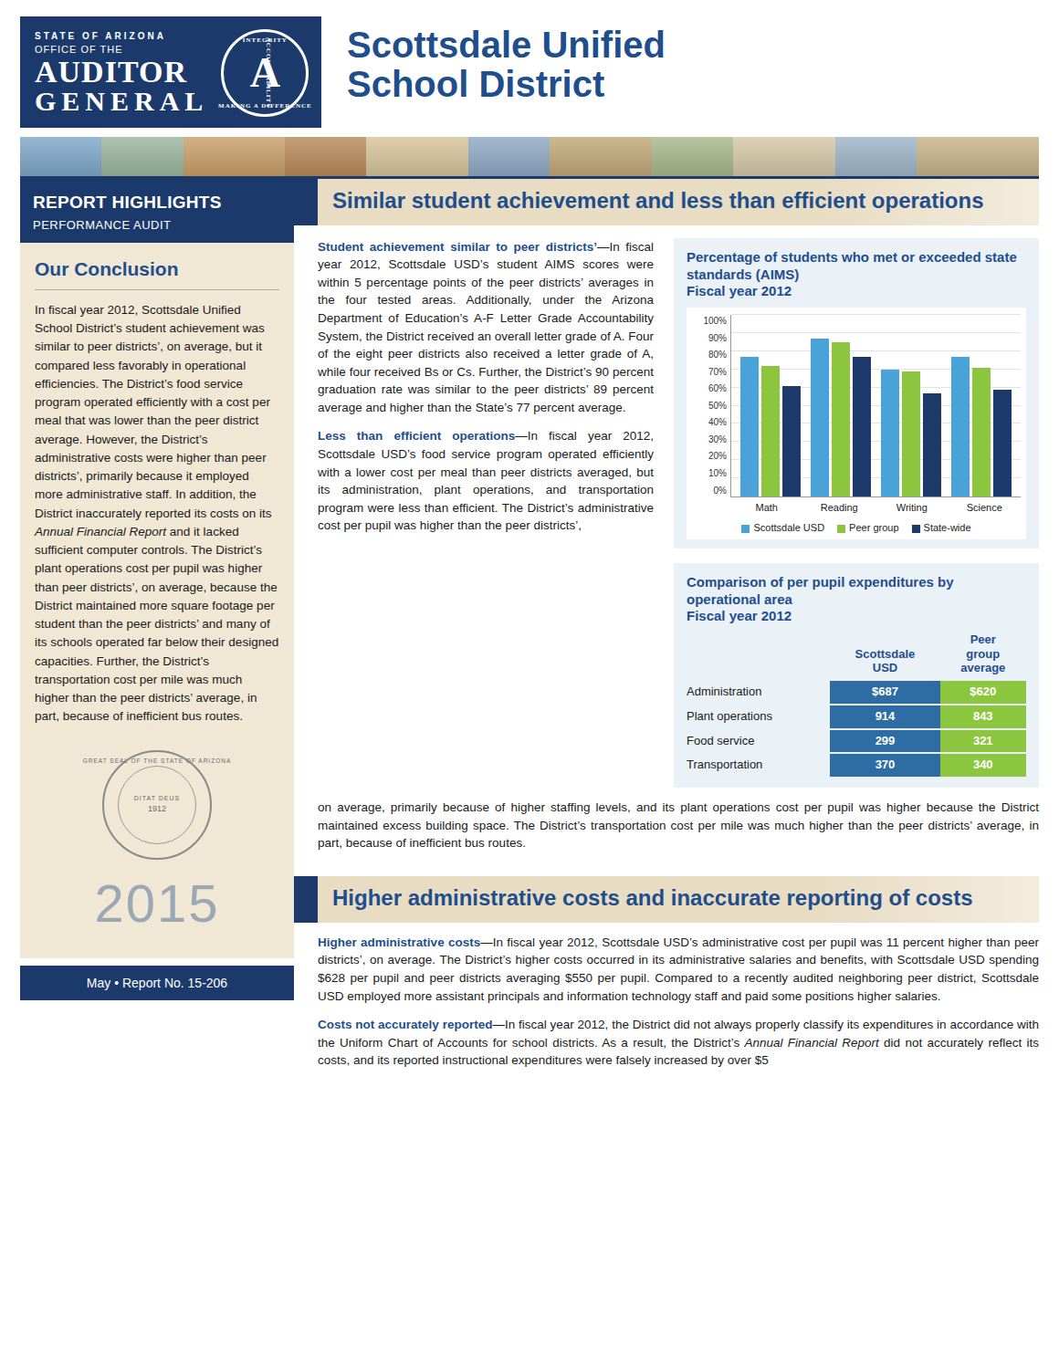STATE OF ARIZONA
OFFICE OF THE
AUDITOR
GENERAL
INTEGRITY ACCOUNTABILITY MAKING A DIFFERENCE
A
Scottsdale Unified
School District
REPORT HIGHLIGHTS
PERFORMANCE AUDIT
Our Conclusion
In fiscal year 2012, Scottsdale Unified School District’s student achievement was similar to peer districts’, on average, but it compared less favorably in operational efficiencies. The District’s food service program operated efficiently with a cost per meal that was lower than the peer district average. However, the District’s administrative costs were higher than peer districts’, primarily because it employed more administrative staff. In addition, the District inaccurately reported its costs on its Annual Financial Report and it lacked sufficient computer controls. The District’s plant operations cost per pupil was higher than peer districts’, on average, because the District maintained more square footage per student than the peer districts’ and many of its schools operated far below their designed capacities. Further, the District’s transportation cost per mile was much higher than the peer districts’ average, in part, because of inefficient bus routes.
GREAT SEAL OF THE STATE OF ARIZONA
DITAT DEUS
1912
2015
May • Report No. 15-206
Similar student achievement and less than efficient operations
Student achievement similar to peer districts’—In fiscal year 2012, Scottsdale USD’s student AIMS scores were within 5 percentage points of the peer districts’ averages in the four tested areas. Additionally, under the Arizona Department of Education’s A-F Letter Grade Accountability System, the District received an overall letter grade of A. Four of the eight peer districts also received a letter grade of A, while four received Bs or Cs. Further, the District’s 90 percent graduation rate was similar to the peer districts’ 89 percent average and higher than the State’s 77 percent average.
Less than efficient operations—In fiscal year 2012, Scottsdale USD’s food service program operated efficiently with a lower cost per meal than peer districts averaged, but its administration, plant operations, and transportation program were less than efficient. The District’s administrative cost per pupil was higher than the peer districts’,
Percentage of students who met or exceeded state standards (AIMS)
Fiscal year 2012
100%
90%
80%
70%
60%
50%
40%
30%
20%
10%
0%
Math Reading Writing Science
Scottsdale USD Peer group State-wide
Comparison of per pupil expenditures by operational area
Fiscal year 2012
| | Scottsdale USD | Peer group average |
| --- | --- | --- |
| Administration | $687 | $620 |
| Plant operations | 914 | 843 |
| Food service | 299 | 321 |
| Transportation | 370 | 340 |
on average, primarily because of higher staffing levels, and its plant operations cost per pupil was higher because the District maintained excess building space. The District’s transportation cost per mile was much higher than the peer districts’ average, in part, because of inefficient bus routes.
Higher administrative costs and inaccurate reporting of costs
Higher administrative costs—In fiscal year 2012, Scottsdale USD’s administrative cost per pupil was 11 percent higher than peer districts’, on average. The District’s higher costs occurred in its administrative salaries and benefits, with Scottsdale USD spending $628 per pupil and peer districts averaging $550 per pupil. Compared to a recently audited neighboring peer district, Scottsdale USD employed more assistant principals and information technology staff and paid some positions higher salaries.
Costs not accurately reported—In fiscal year 2012, the District did not always properly classify its expenditures in accordance with the Uniform Chart of Accounts for school districts. As a result, the District’s Annual Financial Report did not accurately reflect its costs, and its reported instructional expenditures were falsely increased by over $5